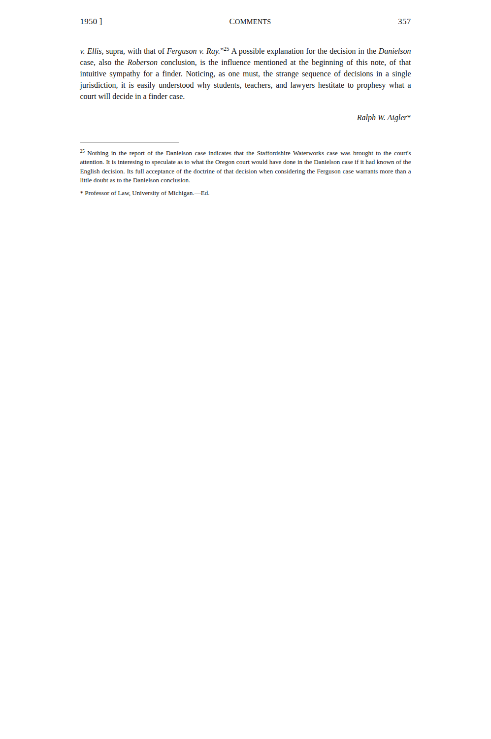1950 ] COMMENTS 357
v. Ellis, supra, with that of Ferguson v. Ray.”25 A possible explanation for the decision in the Danielson case, also the Roberson conclusion, is the influence mentioned at the beginning of this note, of that intuitive sympathy for a finder. Noticing, as one must, the strange sequence of decisions in a single jurisdiction, it is easily understood why students, teachers, and lawyers hestitate to prophesy what a court will decide in a finder case.
Ralph W. Aigler*
25 Nothing in the report of the Danielson case indicates that the Staffordshire Waterworks case was brought to the court's attention. It is interesing to speculate as to what the Oregon court would have done in the Danielson case if it had known of the English decision. Its full acceptance of the doctrine of that decision when considering the Ferguson case warrants more than a little doubt as to the Danielson conclusion.
* Professor of Law, University of Michigan.—Ed.